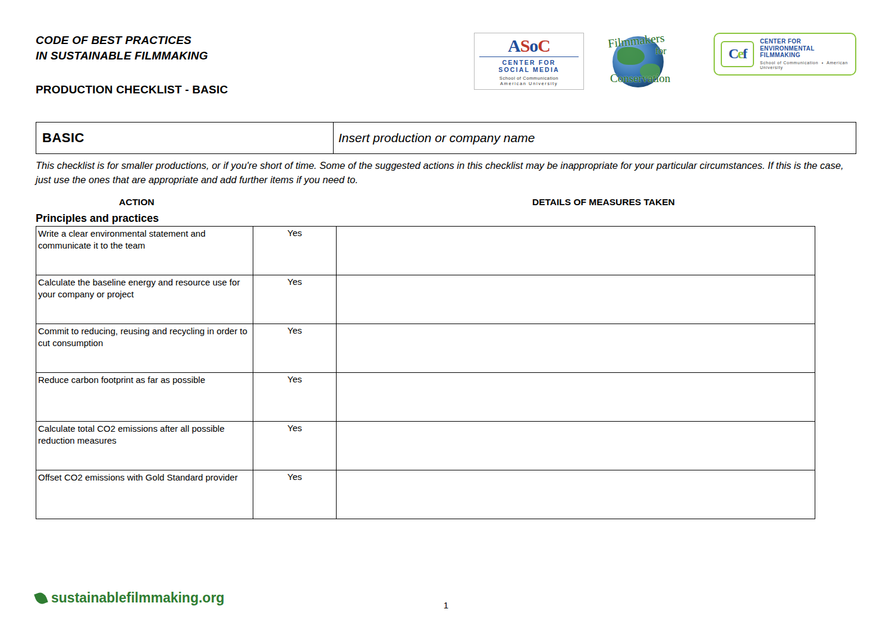CODE OF BEST PRACTICES
IN SUSTAINABLE FILMMAKING
PRODUCTION CHECKLIST - BASIC
ASoC
CENTER FOR
SOCIAL MEDIA
School of Communication
American University
Filmmakers
for
Conservation
Cef
CENTER FOR
ENVIRONMENTAL
FILMMAKING
School of Communication • American University
BASIC
Insert production or company name
This checklist is for smaller productions, or if you're short of time. Some of the suggested actions in this checklist may be inappropriate for your particular circumstances. If this is the case, just use the ones that are appropriate and add further items if you need to.
ACTION DETAILS OF MEASURES TAKEN
Principles and practices
| Write a clear environmental statement and communicate it to the team | Yes | |
| Calculate the baseline energy and resource use for your company or project | Yes | |
| Commit to reducing, reusing and recycling in order to cut consumption | Yes | |
| Reduce carbon footprint as far as possible | Yes | |
| Calculate total CO2 emissions after all possible reduction measures | Yes | |
| Offset CO2 emissions with Gold Standard provider | Yes | |
sustainablefilmmaking.org 1